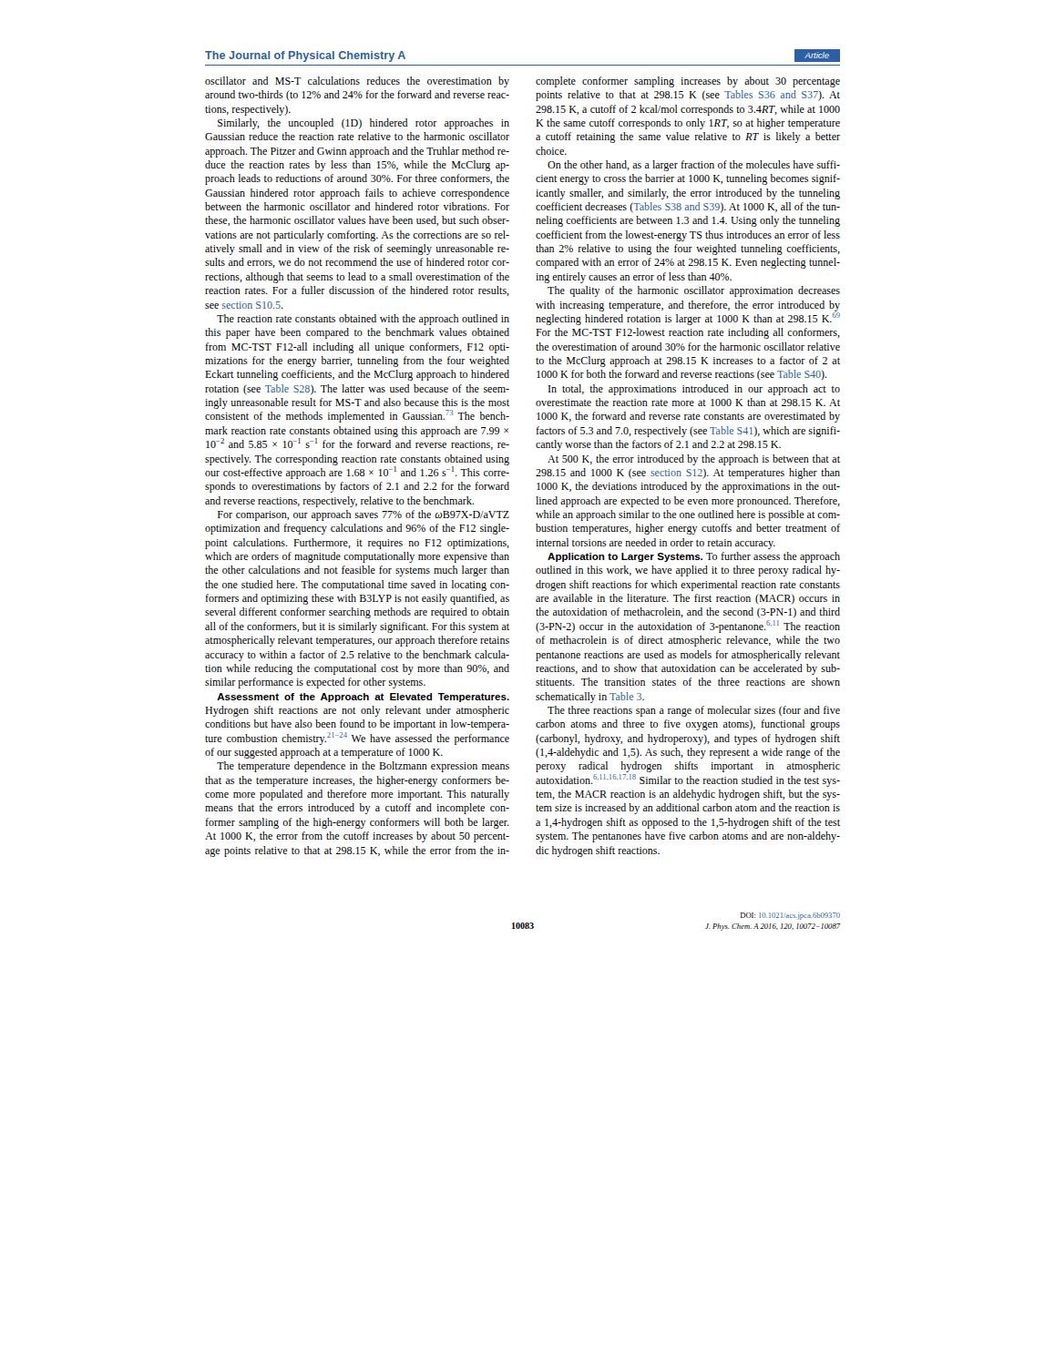The Journal of Physical Chemistry A
Article
oscillator and MS-T calculations reduces the overestimation by around two-thirds (to 12% and 24% for the forward and reverse reactions, respectively).
Similarly, the uncoupled (1D) hindered rotor approaches in Gaussian reduce the reaction rate relative to the harmonic oscillator approach. The Pitzer and Gwinn approach and the Truhlar method reduce the reaction rates by less than 15%, while the McClurg approach leads to reductions of around 30%. For three conformers, the Gaussian hindered rotor approach fails to achieve correspondence between the harmonic oscillator and hindered rotor vibrations. For these, the harmonic oscillator values have been used, but such observations are not particularly comforting. As the corrections are so relatively small and in view of the risk of seemingly unreasonable results and errors, we do not recommend the use of hindered rotor corrections, although that seems to lead to a small overestimation of the reaction rates. For a fuller discussion of the hindered rotor results, see section S10.5.
The reaction rate constants obtained with the approach outlined in this paper have been compared to the benchmark values obtained from MC-TST F12-all including all unique conformers, F12 optimizations for the energy barrier, tunneling from the four weighted Eckart tunneling coefficients, and the McClurg approach to hindered rotation (see Table S28). The latter was used because of the seemingly unreasonable result for MS-T and also because this is the most consistent of the methods implemented in Gaussian.73 The benchmark reaction rate constants obtained using this approach are 7.99 × 10−2 and 5.85 × 10−1 s−1 for the forward and reverse reactions, respectively. The corresponding reaction rate constants obtained using our cost-effective approach are 1.68 × 10−1 and 1.26 s−1. This corresponds to overestimations by factors of 2.1 and 2.2 for the forward and reverse reactions, respectively, relative to the benchmark.
For comparison, our approach saves 77% of the ω B97X-D/aVTZ optimization and frequency calculations and 96% of the F12 single-point calculations. Furthermore, it requires no F12 optimizations, which are orders of magnitude computationally more expensive than the other calculations and not feasible for systems much larger than the one studied here. The computational time saved in locating conformers and optimizing these with B3LYP is not easily quantified, as several different conformer searching methods are required to obtain all of the conformers, but it is similarly significant. For this system at atmospherically relevant temperatures, our approach therefore retains accuracy to within a factor of 2.5 relative to the benchmark calculation while reducing the computational cost by more than 90%, and similar performance is expected for other systems.
Assessment of the Approach at Elevated Temperatures. Hydrogen shift reactions are not only relevant under atmospheric conditions but have also been found to be important in low-temperature combustion chemistry.21−24 We have assessed the performance of our suggested approach at a temperature of 1000 K.
The temperature dependence in the Boltzmann expression means that as the temperature increases, the higher-energy conformers become more populated and therefore more important. This naturally means that the errors introduced by a cutoff and incomplete conformer sampling of the high-energy conformers will both be larger. At 1000 K, the error from the cutoff increases by about 50 percentage points relative to that at 298.15 K, while the error from the incomplete conformer sampling increases by about 30 percentage points relative to that at 298.15 K (see Tables S36 and S37). At 298.15 K, a cutoff of 2 kcal/mol corresponds to 3.4RT, while at 1000 K the same cutoff corresponds to only 1RT, so at higher temperature a cutoff retaining the same value relative to RT is likely a better choice.
On the other hand, as a larger fraction of the molecules have sufficient energy to cross the barrier at 1000 K, tunneling becomes significantly smaller, and similarly, the error introduced by the tunneling coefficient decreases (Tables S38 and S39). At 1000 K, all of the tunneling coefficients are between 1.3 and 1.4. Using only the tunneling coefficient from the lowest-energy TS thus introduces an error of less than 2% relative to using the four weighted tunneling coefficients, compared with an error of 24% at 298.15 K. Even neglecting tunneling entirely causes an error of less than 40%.
The quality of the harmonic oscillator approximation decreases with increasing temperature, and therefore, the error introduced by neglecting hindered rotation is larger at 1000 K than at 298.15 K.69 For the MC-TST F12-lowest reaction rate including all conformers, the overestimation of around 30% for the harmonic oscillator relative to the McClurg approach at 298.15 K increases to a factor of 2 at 1000 K for both the forward and reverse reactions (see Table S40).
In total, the approximations introduced in our approach act to overestimate the reaction rate more at 1000 K than at 298.15 K. At 1000 K, the forward and reverse rate constants are overestimated by factors of 5.3 and 7.0, respectively (see Table S41), which are significantly worse than the factors of 2.1 and 2.2 at 298.15 K.
At 500 K, the error introduced by the approach is between that at 298.15 and 1000 K (see section S12). At temperatures higher than 1000 K, the deviations introduced by the approximations in the outlined approach are expected to be even more pronounced. Therefore, while an approach similar to the one outlined here is possible at combustion temperatures, higher energy cutoffs and better treatment of internal torsions are needed in order to retain accuracy.
Application to Larger Systems. To further assess the approach outlined in this work, we have applied it to three peroxy radical hydrogen shift reactions for which experimental reaction rate constants are available in the literature. The first reaction (MACR) occurs in the autoxidation of methacrolein, and the second (3-PN-1) and third (3-PN-2) occur in the autoxidation of 3-pentanone.6,11 The reaction of methacrolein is of direct atmospheric relevance, while the two pentanone reactions are used as models for atmospherically relevant reactions, and to show that autoxidation can be accelerated by substituents. The transition states of the three reactions are shown schematically in Table 3.
The three reactions span a range of molecular sizes (four and five carbon atoms and three to five oxygen atoms), functional groups (carbonyl, hydroxy, and hydroperoxy), and types of hydrogen shift (1,4-aldehydic and 1,5). As such, they represent a wide range of the peroxy radical hydrogen shifts important in atmospheric autoxidation.6,11,16,17,18 Similar to the reaction studied in the test system, the MACR reaction is an aldehydic hydrogen shift, but the system size is increased by an additional carbon atom and the reaction is a 1,4-hydrogen shift as opposed to the 1,5-hydrogen shift of the test system. The pentanones have five carbon atoms and are non-aldehydic hydrogen shift reactions.
10083
DOI: 10.1021/acs.jpca.6b09370
J. Phys. Chem. A 2016, 120, 10072−10087